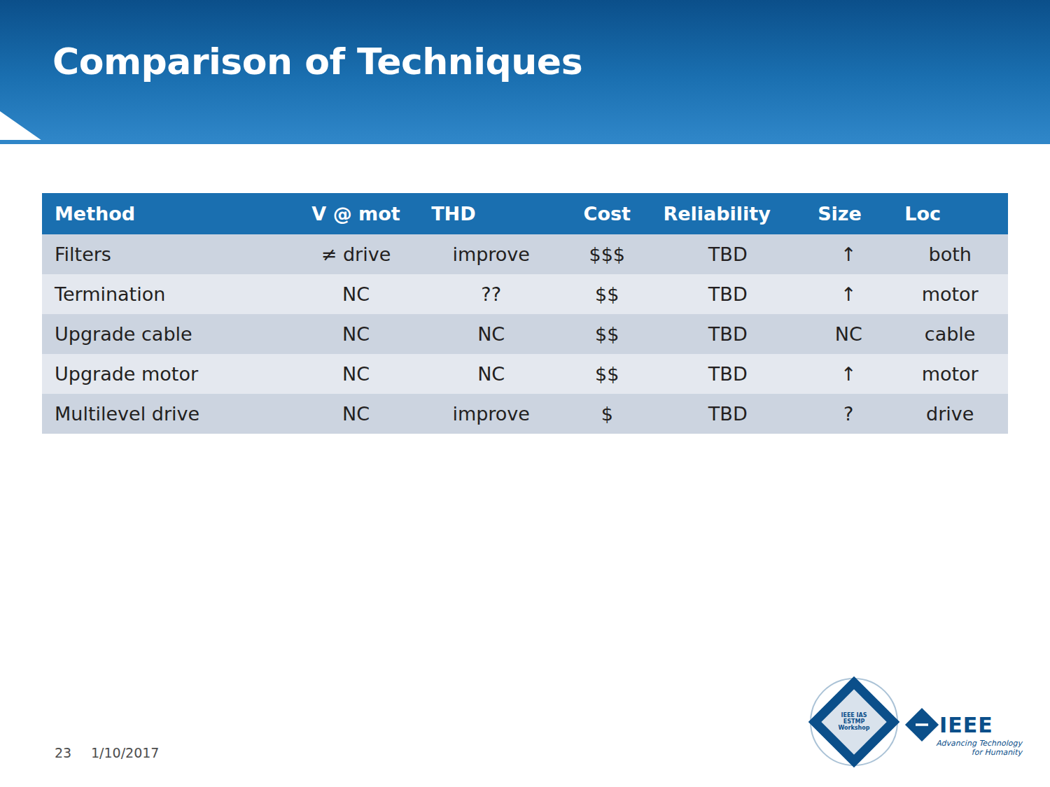Comparison of Techniques
| Method | V @ mot | THD | Cost | Reliability | Size | Loc |
| --- | --- | --- | --- | --- | --- | --- |
| Filters | ≠ drive | improve | $$$ | TBD | ↑ | both |
| Termination | NC | ?? | $$ | TBD | ↑ | motor |
| Upgrade cable | NC | NC | $$ | TBD | NC | cable |
| Upgrade motor | NC | NC | $$ | TBD | ↑ | motor |
| Multilevel drive | NC | improve | $ | TBD | ? | drive |
23 1/10/2017
IEEE IAS
ESTMP
Workshop
IEEE
Advancing Technology
for Humanity